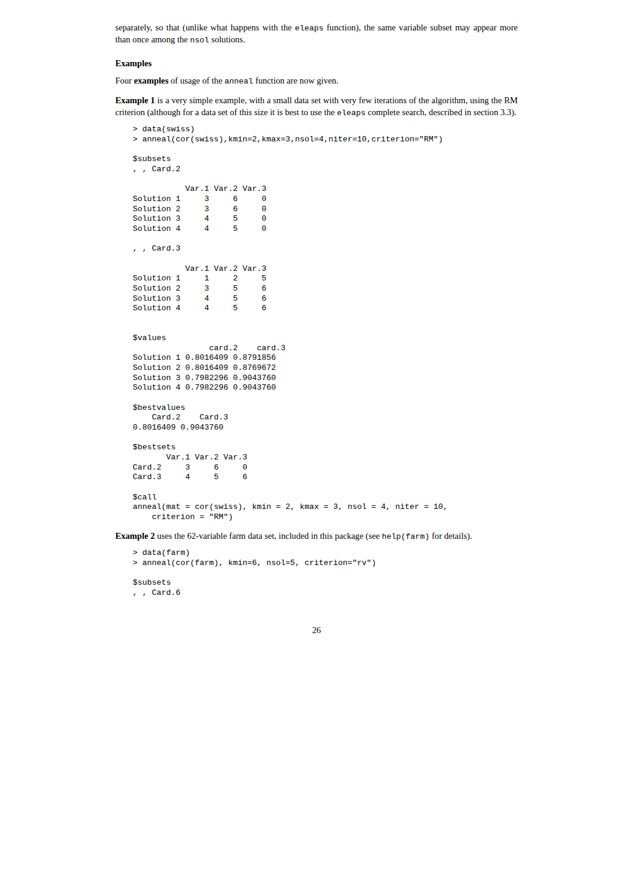separately, so that (unlike what happens with the eleaps function), the same variable subset may appear more than once among the nsol solutions.
Examples
Four examples of usage of the anneal function are now given.
Example 1 is a very simple example, with a small data set with very few iterations of the algorithm, using the RM criterion (although for a data set of this size it is best to use the eleaps complete search, described in section 3.3).
> data(swiss)
> anneal(cor(swiss),kmin=2,kmax=3,nsol=4,niter=10,criterion="RM")

$subsets
, , Card.2

           Var.1 Var.2 Var.3
Solution 1     3     6     0
Solution 2     3     6     0
Solution 3     4     5     0
Solution 4     4     5     0

, , Card.3

           Var.1 Var.2 Var.3
Solution 1     1     2     5
Solution 2     3     5     6
Solution 3     4     5     6
Solution 4     4     5     6


$values
                card.2    card.3
Solution 1 0.8016409 0.8791856
Solution 2 0.8016409 0.8769672
Solution 3 0.7982296 0.9043760
Solution 4 0.7982296 0.9043760

$bestvalues
    Card.2    Card.3
0.8016409 0.9043760

$bestsets
       Var.1 Var.2 Var.3
Card.2     3     6     0
Card.3     4     5     6

$call
anneal(mat = cor(swiss), kmin = 2, kmax = 3, nsol = 4, niter = 10,
    criterion = "RM")
Example 2 uses the 62-variable farm data set, included in this package (see help(farm) for details).
> data(farm)
> anneal(cor(farm), kmin=6, nsol=5, criterion="rv")

$subsets
, , Card.6
26